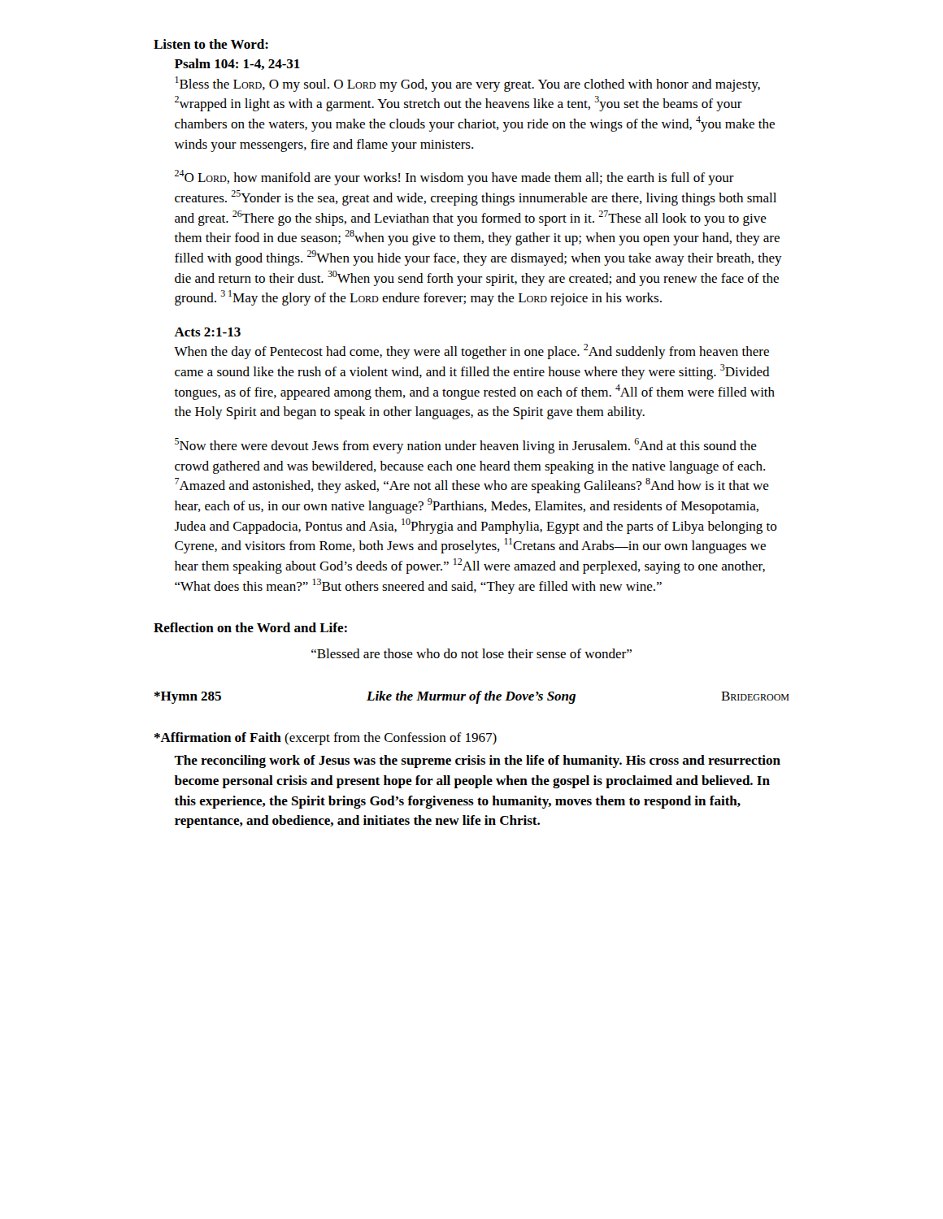Listen to the Word:
Psalm 104: 1-4, 24-31
1Bless the Lord, O my soul. O Lord my God, you are very great. You are clothed with honor and majesty, 2wrapped in light as with a garment. You stretch out the heavens like a tent, 3you set the beams of your chambers on the waters, you make the clouds your chariot, you ride on the wings of the wind, 4you make the winds your messengers, fire and flame your ministers.
24O Lord, how manifold are your works! In wisdom you have made them all; the earth is full of your creatures. 25Yonder is the sea, great and wide, creeping things innumerable are there, living things both small and great. 26There go the ships, and Leviathan that you formed to sport in it. 27These all look to you to give them their food in due season; 28when you give to them, they gather it up; when you open your hand, they are filled with good things. 29When you hide your face, they are dismayed; when you take away their breath, they die and return to their dust. 30When you send forth your spirit, they are created; and you renew the face of the ground. 3 1May the glory of the Lord endure forever; may the Lord rejoice in his works.
Acts 2:1-13
When the day of Pentecost had come, they were all together in one place. 2And suddenly from heaven there came a sound like the rush of a violent wind, and it filled the entire house where they were sitting. 3Divided tongues, as of fire, appeared among them, and a tongue rested on each of them. 4All of them were filled with the Holy Spirit and began to speak in other languages, as the Spirit gave them ability.
5Now there were devout Jews from every nation under heaven living in Jerusalem. 6And at this sound the crowd gathered and was bewildered, because each one heard them speaking in the native language of each. 7Amazed and astonished, they asked, “Are not all these who are speaking Galileans? 8And how is it that we hear, each of us, in our own native language? 9Parthians, Medes, Elamites, and residents of Mesopotamia, Judea and Cappadocia, Pontus and Asia, 10Phrygia and Pamphylia, Egypt and the parts of Libya belonging to Cyrene, and visitors from Rome, both Jews and proselytes, 11Cretans and Arabs—in our own languages we hear them speaking about God’s deeds of power.” 12All were amazed and perplexed, saying to one another, “What does this mean?” 13But others sneered and said, “They are filled with new wine.”
Reflection on the Word and Life:
“Blessed are those who do not lose their sense of wonder”
*Hymn 285 Like the Murmur of the Dove’s Song Bridegroom
*Affirmation of Faith (excerpt from the Confession of 1967)
The reconciling work of Jesus was the supreme crisis in the life of humanity. His cross and resurrection become personal crisis and present hope for all people when the gospel is proclaimed and believed. In this experience, the Spirit brings God’s forgiveness to humanity, moves them to respond in faith, repentance, and obedience, and initiates the new life in Christ.